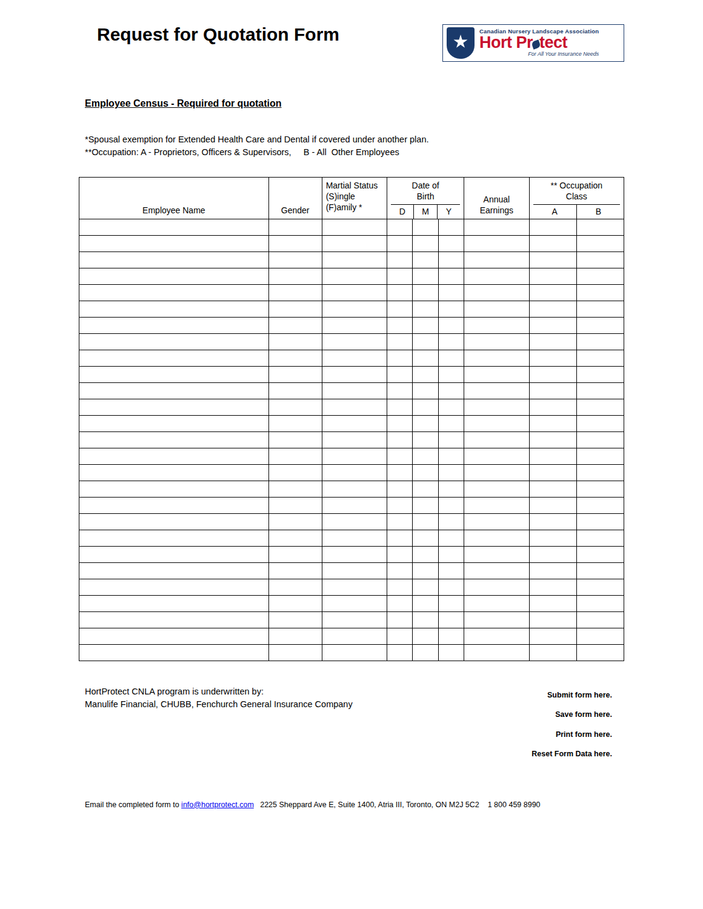Request for Quotation Form
Canadian Nursery Landscape Association
Hort Pr tect
For All Your Insurance Needs
Employee Census - Required for quotation
*Spousal exemption for Extended Health Care and Dental if covered under another plan.
**Occupation: A - Proprietors, Officers & Supervisors, B - All Other Employees
| Employee Name | Gender | Martial Status (S)ingle (F)amily * | Date of Birth D M Y | Annual Earnings | ** Occupation Class A B |
| --- | --- | --- | --- | --- | --- |
HortProtect CNLA program is underwritten by:
Manulife Financial, CHUBB, Fenchurch General Insurance Company
Submit form here.
Save form here.
Print form here.
Reset Form Data here.
Email the completed form to info@hortprotect.com 2225 Sheppard Ave E, Suite 1400, Atria III, Toronto, ON M2J 5C2 1 800 459 8990